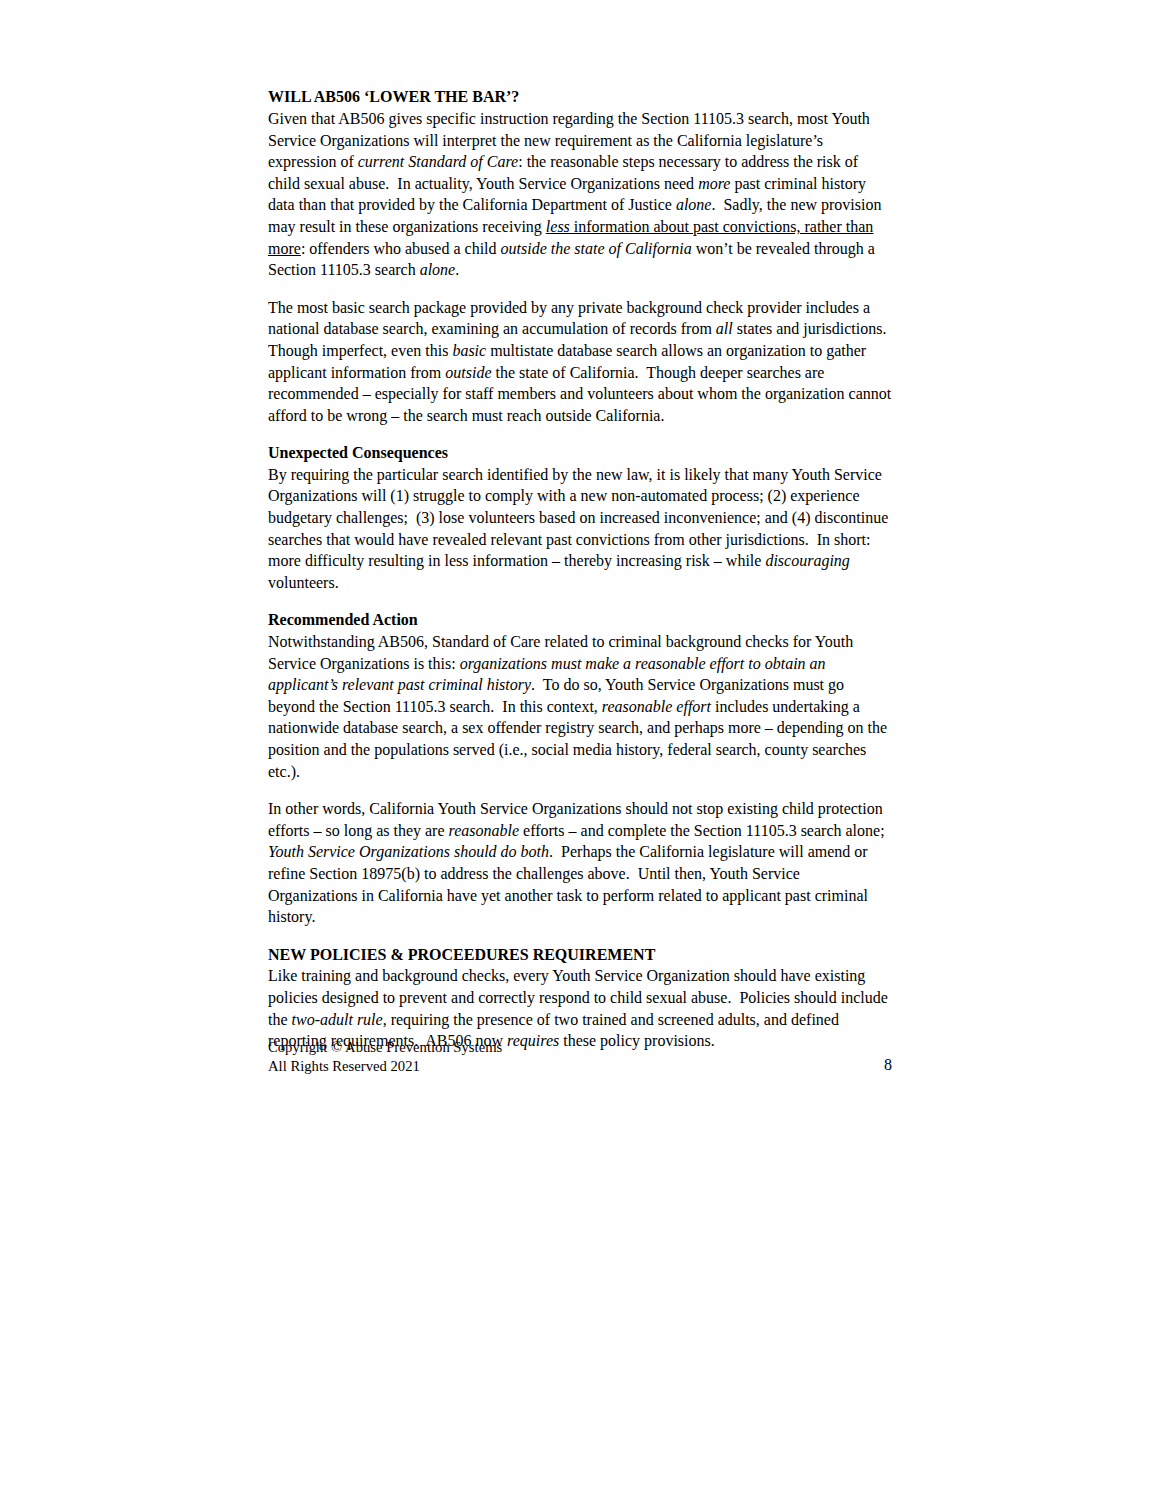WILL AB506 ‘LOWER THE BAR’?
Given that AB506 gives specific instruction regarding the Section 11105.3 search, most Youth Service Organizations will interpret the new requirement as the California legislature’s expression of current Standard of Care: the reasonable steps necessary to address the risk of child sexual abuse. In actuality, Youth Service Organizations need more past criminal history data than that provided by the California Department of Justice alone. Sadly, the new provision may result in these organizations receiving less information about past convictions, rather than more: offenders who abused a child outside the state of California won’t be revealed through a Section 11105.3 search alone.
The most basic search package provided by any private background check provider includes a national database search, examining an accumulation of records from all states and jurisdictions. Though imperfect, even this basic multistate database search allows an organization to gather applicant information from outside the state of California. Though deeper searches are recommended – especially for staff members and volunteers about whom the organization cannot afford to be wrong – the search must reach outside California.
Unexpected Consequences
By requiring the particular search identified by the new law, it is likely that many Youth Service Organizations will (1) struggle to comply with a new non-automated process; (2) experience budgetary challenges; (3) lose volunteers based on increased inconvenience; and (4) discontinue searches that would have revealed relevant past convictions from other jurisdictions. In short: more difficulty resulting in less information – thereby increasing risk – while discouraging volunteers.
Recommended Action
Notwithstanding AB506, Standard of Care related to criminal background checks for Youth Service Organizations is this: organizations must make a reasonable effort to obtain an applicant’s relevant past criminal history. To do so, Youth Service Organizations must go beyond the Section 11105.3 search. In this context, reasonable effort includes undertaking a nationwide database search, a sex offender registry search, and perhaps more – depending on the position and the populations served (i.e., social media history, federal search, county searches etc.).
In other words, California Youth Service Organizations should not stop existing child protection efforts – so long as they are reasonable efforts – and complete the Section 11105.3 search alone; Youth Service Organizations should do both. Perhaps the California legislature will amend or refine Section 18975(b) to address the challenges above. Until then, Youth Service Organizations in California have yet another task to perform related to applicant past criminal history.
NEW POLICIES & PROCEEDURES REQUIREMENT
Like training and background checks, every Youth Service Organization should have existing policies designed to prevent and correctly respond to child sexual abuse. Policies should include the two-adult rule, requiring the presence of two trained and screened adults, and defined reporting requirements. AB506 now requires these policy provisions.
Copyright © Abuse Prevention Systems
All Rights Reserved 2021
8